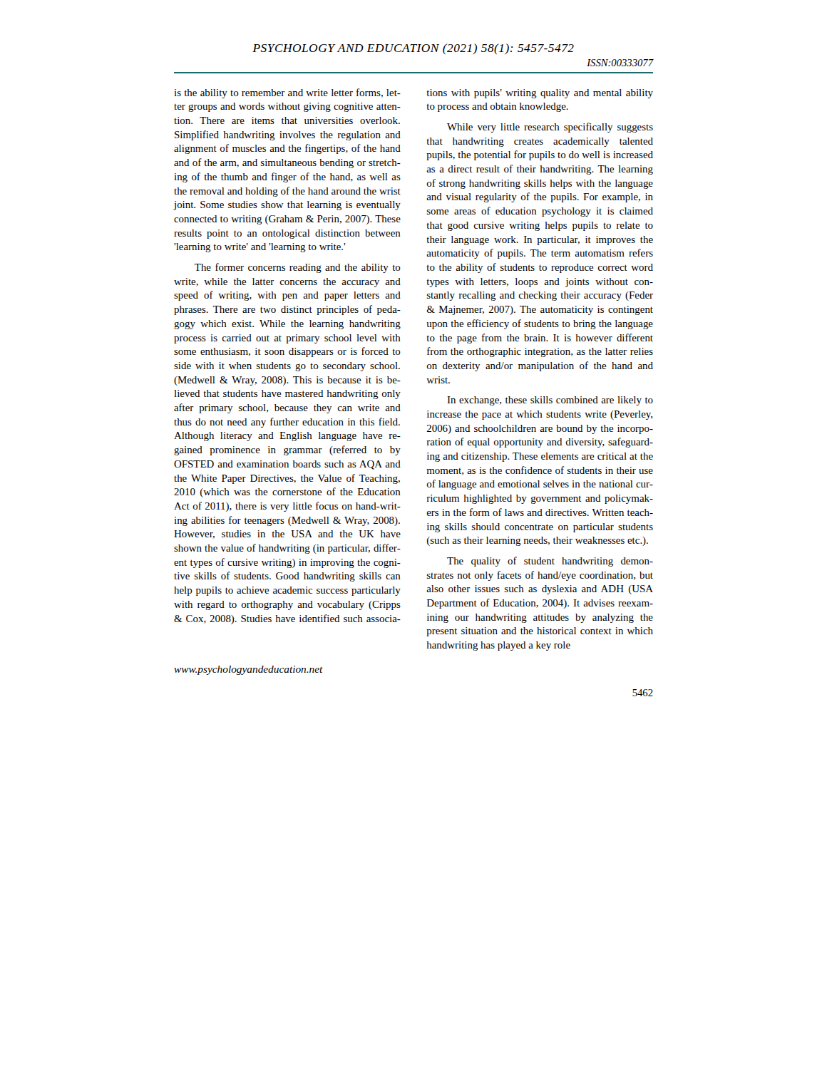PSYCHOLOGY AND EDUCATION (2021) 58(1): 5457-5472
ISSN:00333077
is the ability to remember and write letter forms, letter groups and words without giving cognitive attention. There are items that universities overlook. Simplified handwriting involves the regulation and alignment of muscles and the fingertips, of the hand and of the arm, and simultaneous bending or stretching of the thumb and finger of the hand, as well as the removal and holding of the hand around the wrist joint. Some studies show that learning is eventually connected to writing (Graham & Perin, 2007). These results point to an ontological distinction between 'learning to write' and 'learning to write.'
The former concerns reading and the ability to write, while the latter concerns the accuracy and speed of writing, with pen and paper letters and phrases. There are two distinct principles of pedagogy which exist. While the learning handwriting process is carried out at primary school level with some enthusiasm, it soon disappears or is forced to side with it when students go to secondary school. (Medwell & Wray, 2008). This is because it is believed that students have mastered handwriting only after primary school, because they can write and thus do not need any further education in this field. Although literacy and English language have regained prominence in grammar (referred to by OFSTED and examination boards such as AQA and the White Paper Directives, the Value of Teaching, 2010 (which was the cornerstone of the Education Act of 2011), there is very little focus on hand-writing abilities for teenagers (Medwell & Wray, 2008). However, studies in the USA and the UK have shown the value of handwriting (in particular, different types of cursive writing) in improving the cognitive skills of students. Good handwriting skills can help pupils to achieve academic success particularly with regard to orthography and vocabulary (Cripps & Cox, 2008). Studies have identified such associations with pupils' writing quality and mental ability to process and obtain knowledge.
While very little research specifically suggests that handwriting creates academically talented pupils, the potential for pupils to do well is increased as a direct result of their handwriting. The learning of strong handwriting skills helps with the language and visual regularity of the pupils. For example, in some areas of education psychology it is claimed that good cursive writing helps pupils to relate to their language work. In particular, it improves the automaticity of pupils. The term automatism refers to the ability of students to reproduce correct word types with letters, loops and joints without constantly recalling and checking their accuracy (Feder & Majnemer, 2007). The automaticity is contingent upon the efficiency of students to bring the language to the page from the brain. It is however different from the orthographic integration, as the latter relies on dexterity and/or manipulation of the hand and wrist.
In exchange, these skills combined are likely to increase the pace at which students write (Peverley, 2006) and schoolchildren are bound by the incorporation of equal opportunity and diversity, safeguarding and citizenship. These elements are critical at the moment, as is the confidence of students in their use of language and emotional selves in the national curriculum highlighted by government and policymakers in the form of laws and directives. Written teaching skills should concentrate on particular students (such as their learning needs, their weaknesses etc.).
The quality of student handwriting demonstrates not only facets of hand/eye coordination, but also other issues such as dyslexia and ADH (USA Department of Education, 2004). It advises reexamining our handwriting attitudes by analyzing the present situation and the historical context in which handwriting has played a key role
www.psychologyandeducation.net
5462